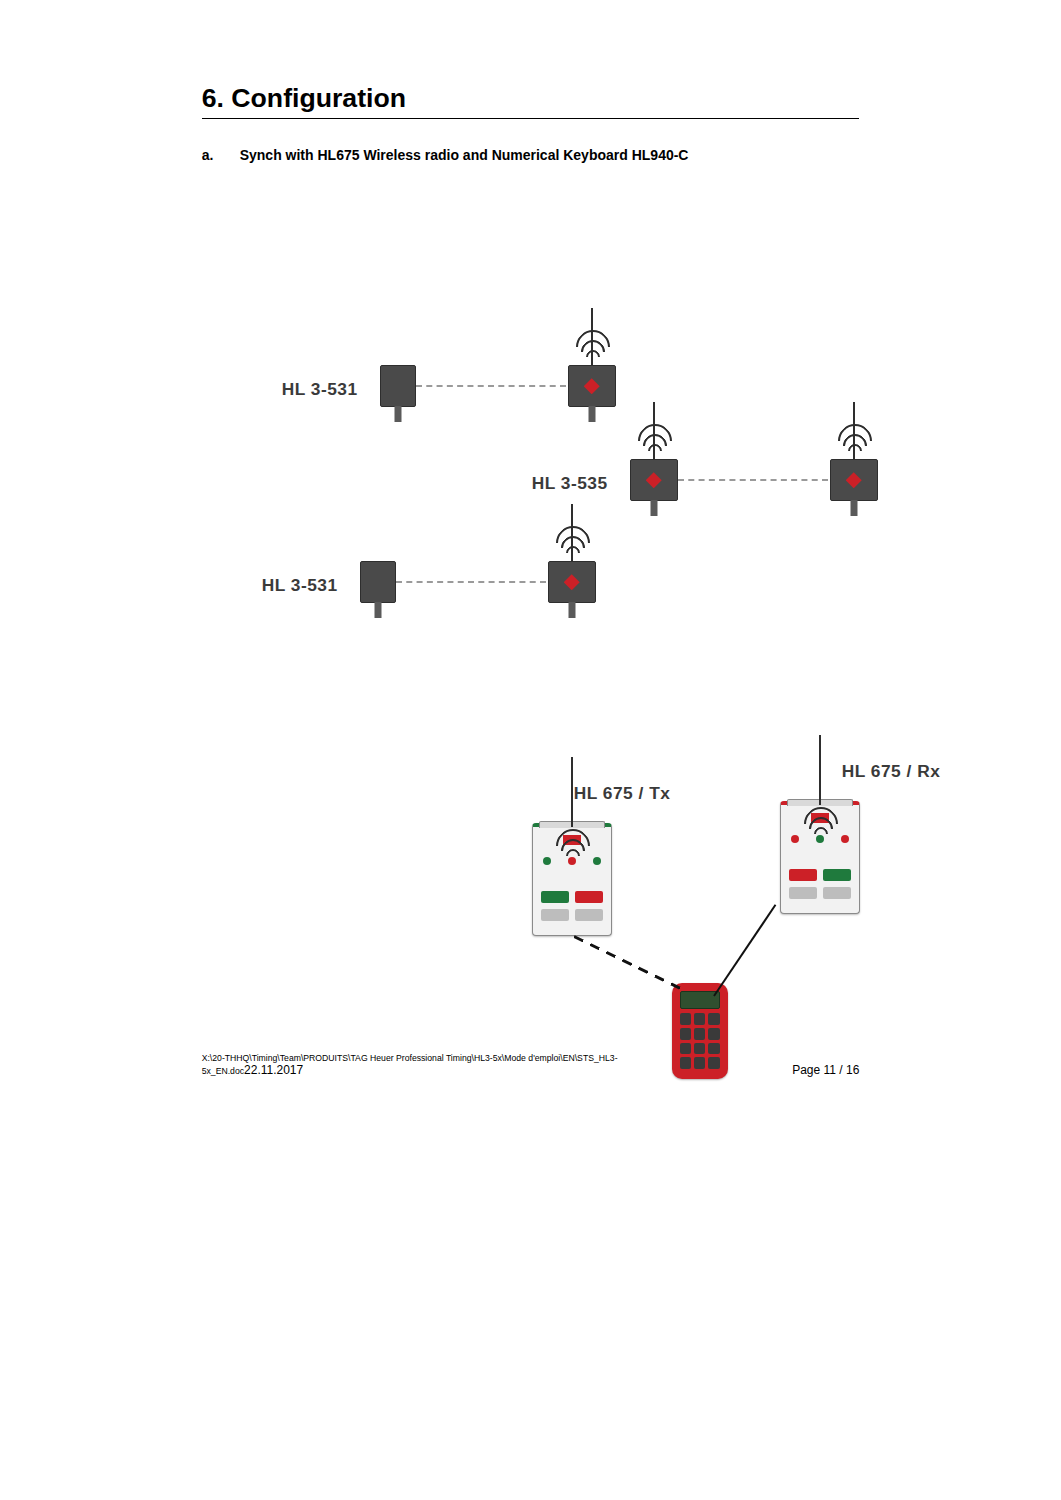6. Configuration
a. Synch with HL675 Wireless radio and Numerical Keyboard HL940-C
HL 3-531
HL 3-535
HL 3-531
HL 675 / Tx
HL 675 / Rx
X:\20-THHQ\Timing\Team\PRODUITS\TAG Heuer Professional Timing\HL3-5x\Mode d'emploi\EN\STS_HL3-5x_EN.doc22.11.2017
Page 11 / 16